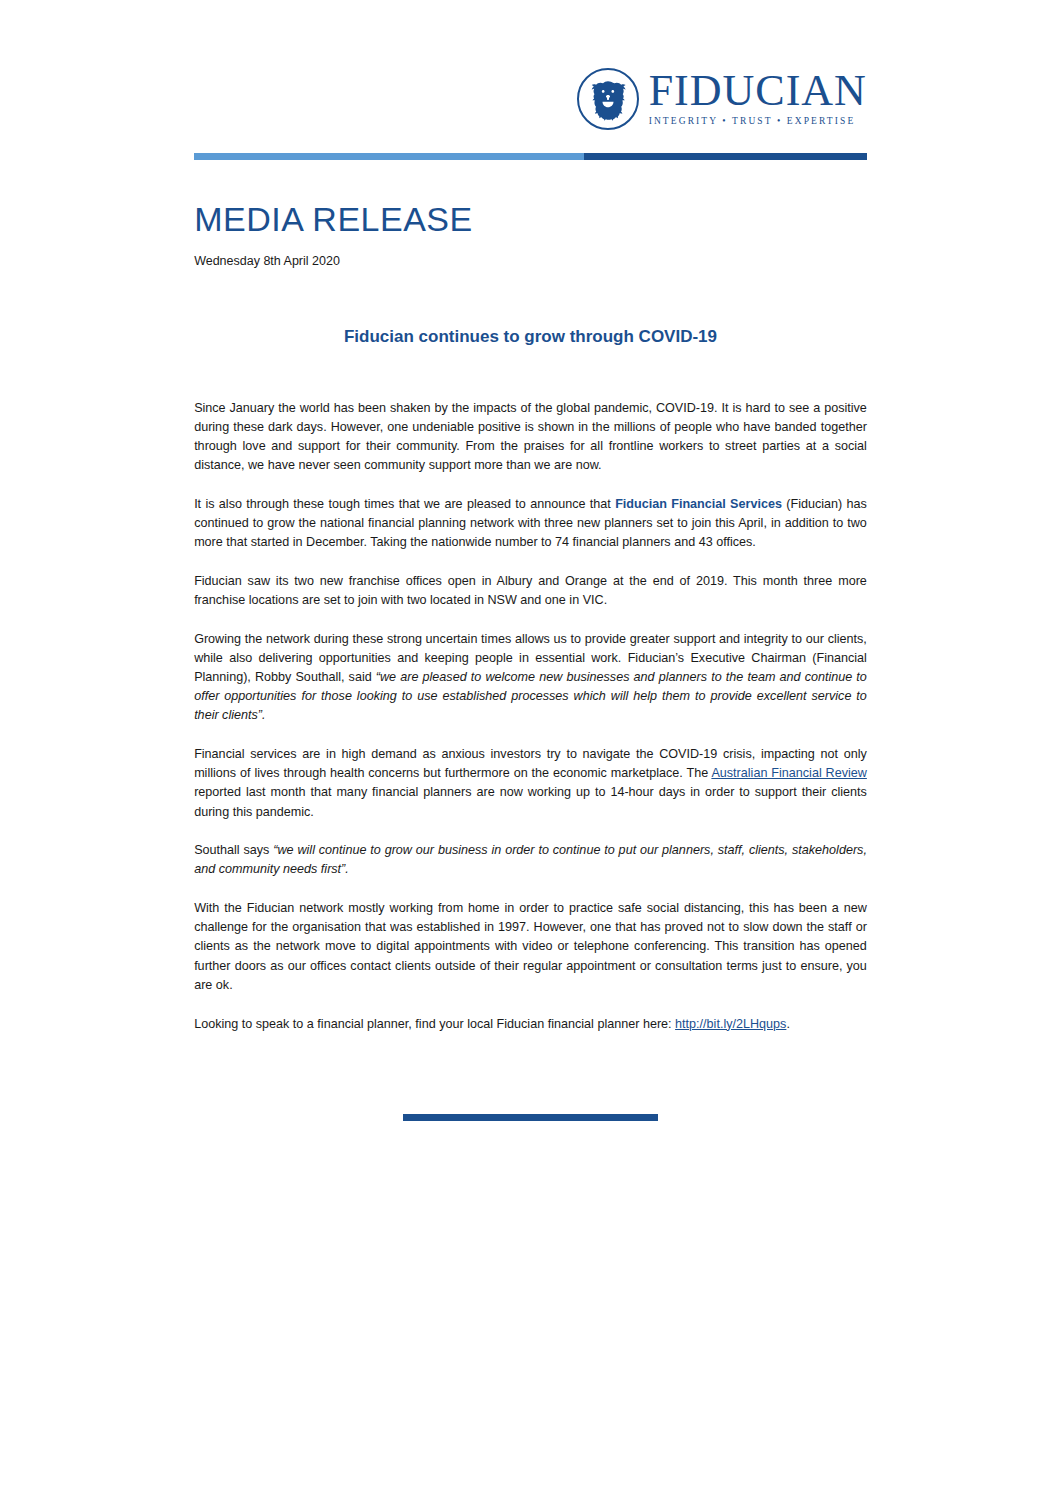FIDUCIAN
INTEGRITY • TRUST • EXPERTISE
MEDIA RELEASE
Wednesday 8th April 2020
Fiducian continues to grow through COVID-19
Since January the world has been shaken by the impacts of the global pandemic, COVID-19. It is hard to see a positive during these dark days. However, one undeniable positive is shown in the millions of people who have banded together through love and support for their community. From the praises for all frontline workers to street parties at a social distance, we have never seen community support more than we are now.
It is also through these tough times that we are pleased to announce that Fiducian Financial Services (Fiducian) has continued to grow the national financial planning network with three new planners set to join this April, in addition to two more that started in December. Taking the nationwide number to 74 financial planners and 43 offices.
Fiducian saw its two new franchise offices open in Albury and Orange at the end of 2019. This month three more franchise locations are set to join with two located in NSW and one in VIC.
Growing the network during these strong uncertain times allows us to provide greater support and integrity to our clients, while also delivering opportunities and keeping people in essential work. Fiducian’s Executive Chairman (Financial Planning), Robby Southall, said “we are pleased to welcome new businesses and planners to the team and continue to offer opportunities for those looking to use established processes which will help them to provide excellent service to their clients”.
Financial services are in high demand as anxious investors try to navigate the COVID-19 crisis, impacting not only millions of lives through health concerns but furthermore on the economic marketplace. The Australian Financial Review reported last month that many financial planners are now working up to 14-hour days in order to support their clients during this pandemic.
Southall says “we will continue to grow our business in order to continue to put our planners, staff, clients, stakeholders, and community needs first”.
With the Fiducian network mostly working from home in order to practice safe social distancing, this has been a new challenge for the organisation that was established in 1997. However, one that has proved not to slow down the staff or clients as the network move to digital appointments with video or telephone conferencing. This transition has opened further doors as our offices contact clients outside of their regular appointment or consultation terms just to ensure, you are ok.
Looking to speak to a financial planner, find your local Fiducian financial planner here: http://bit.ly/2LHqups.